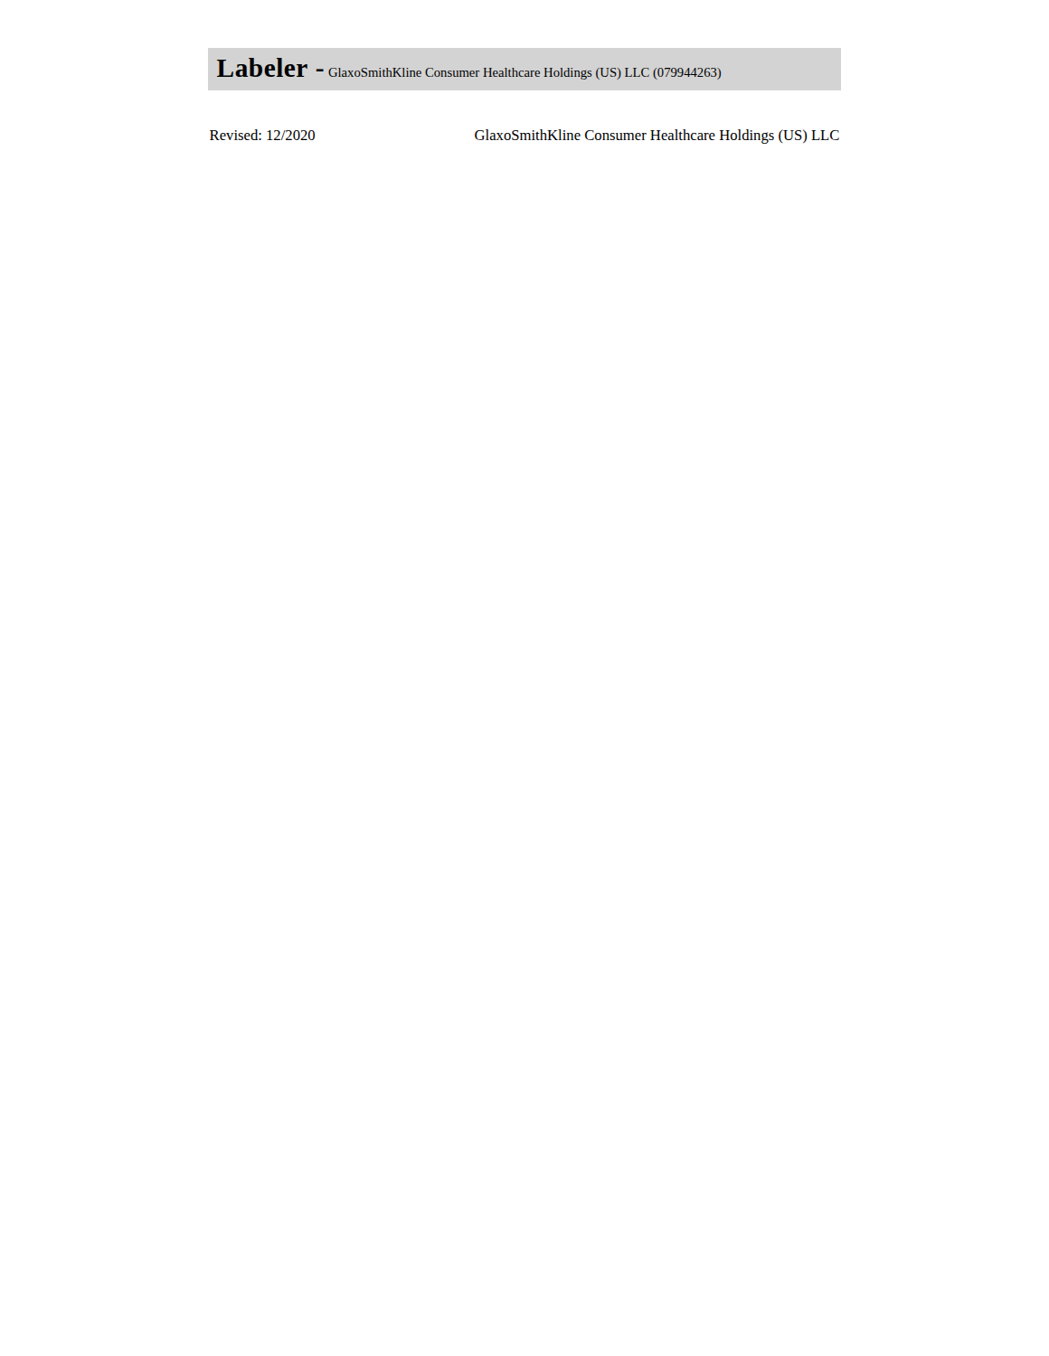Labeler - GlaxoSmithKline Consumer Healthcare Holdings (US) LLC (079944263)
Revised: 12/2020 GlaxoSmithKline Consumer Healthcare Holdings (US) LLC